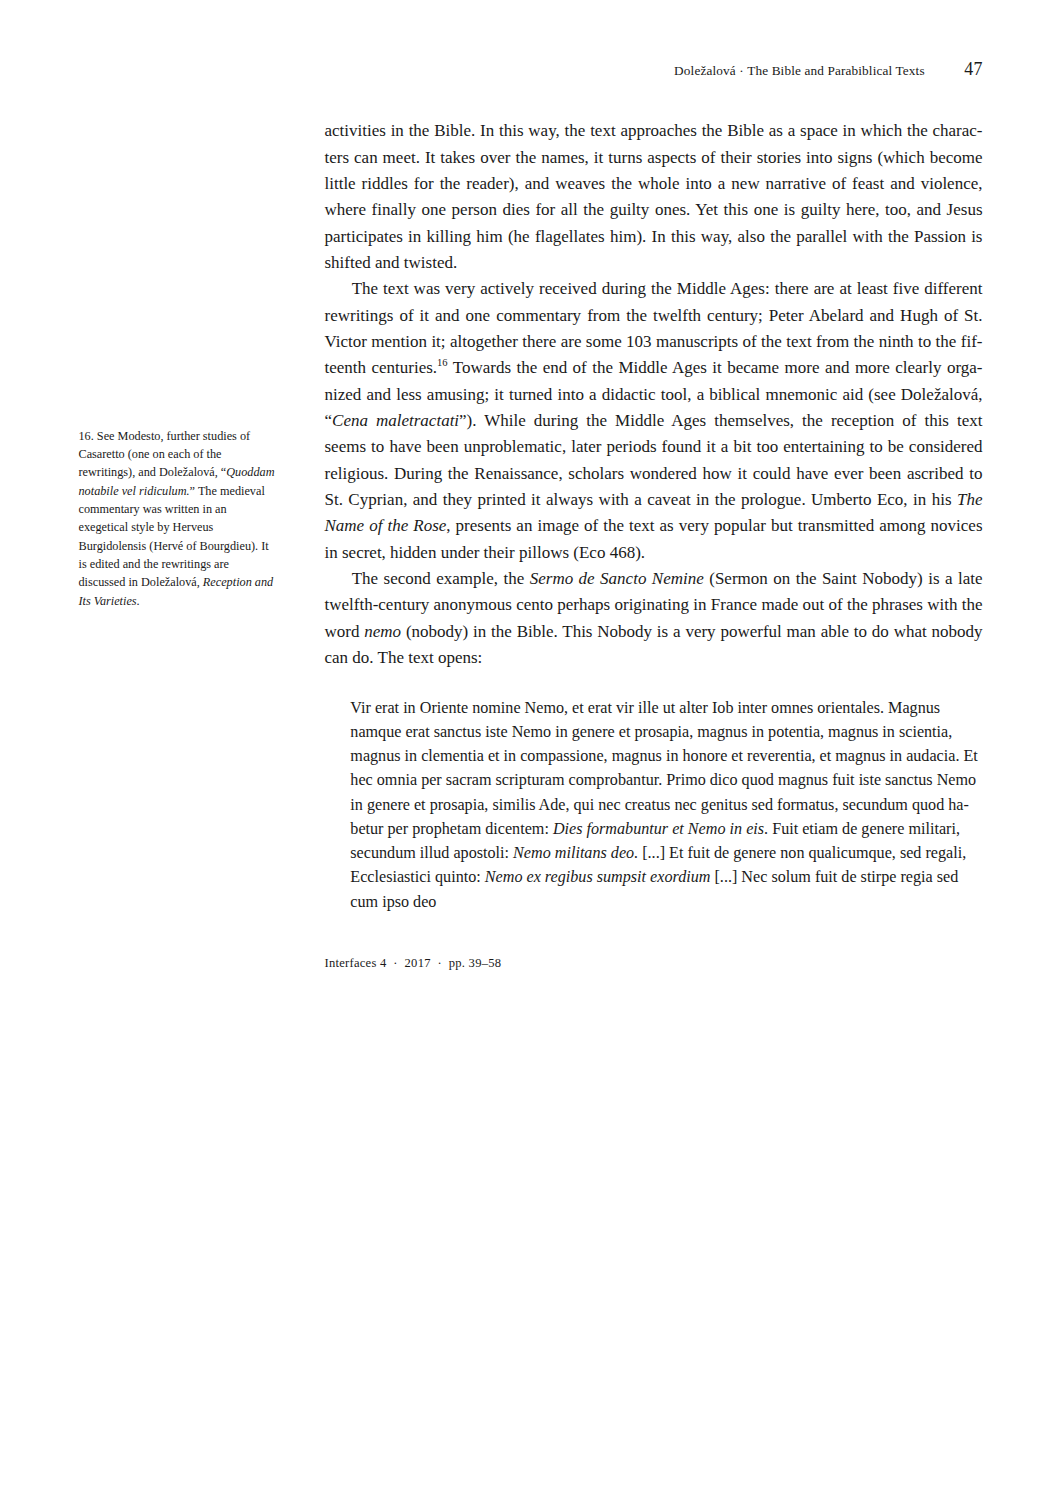Doležalová · The Bible and Parabiblical Texts
47
16. See Modesto, further studies of Casaretto (one on each of the rewritings), and Doležalová, “Quoddam notabile vel ridiculum.” The medieval commentary was written in an exegetical style by Herveus Burgidolensis (Hervé of Bourgdieu). It is edited and the rewritings are discussed in Doležalová, Reception and Its Varieties.
activities in the Bible. In this way, the text approaches the Bible as a space in which the characters can meet. It takes over the names, it turns aspects of their stories into signs (which become little riddles for the reader), and weaves the whole into a new narrative of feast and violence, where finally one person dies for all the guilty ones. Yet this one is guilty here, too, and Jesus participates in killing him (he flagellates him). In this way, also the parallel with the Passion is shifted and twisted.
The text was very actively received during the Middle Ages: there are at least five different rewritings of it and one commentary from the twelfth century; Peter Abelard and Hugh of St. Victor mention it; altogether there are some 103 manuscripts of the text from the ninth to the fifteenth centuries.16 Towards the end of the Middle Ages it became more and more clearly organized and less amusing; it turned into a didactic tool, a biblical mnemonic aid (see Doležalová, “Cena maletractati”). While during the Middle Ages themselves, the reception of this text seems to have been unproblematic, later periods found it a bit too entertaining to be considered religious. During the Renaissance, scholars wondered how it could have ever been ascribed to St. Cyprian, and they printed it always with a caveat in the prologue. Umberto Eco, in his The Name of the Rose, presents an image of the text as very popular but transmitted among novices in secret, hidden under their pillows (Eco 468).
The second example, the Sermo de Sancto Nemine (Sermon on the Saint Nobody) is a late twelfth-century anonymous cento perhaps originating in France made out of the phrases with the word nemo (nobody) in the Bible. This Nobody is a very powerful man able to do what nobody can do. The text opens:
Vir erat in Oriente nomine Nemo, et erat vir ille ut alter Iob inter omnes orientales. Magnus namque erat sanctus iste Nemo in genere et prosapia, magnus in potentia, magnus in scientia, magnus in clementia et in compassione, magnus in honore et reverentia, et magnus in audacia. Et hec omnia per sacram scripturam comprobantur. Primo dico quod magnus fuit iste sanctus Nemo in genere et prosapia, similis Ade, qui nec creatus nec genitus sed formatus, secundum quod habetur per prophetam dicentem: Dies formabuntur et Nemo in eis. Fuit etiam de genere militari, secundum illud apostoli: Nemo militans deo. [...] Et fuit de genere non qualicumque, sed regali, Ecclesiastici quinto: Nemo ex regibus sumpsit exordium [...] Nec solum fuit de stirpe regia sed cum ipso deo
Interfaces 4 · 2017 · pp. 39–58